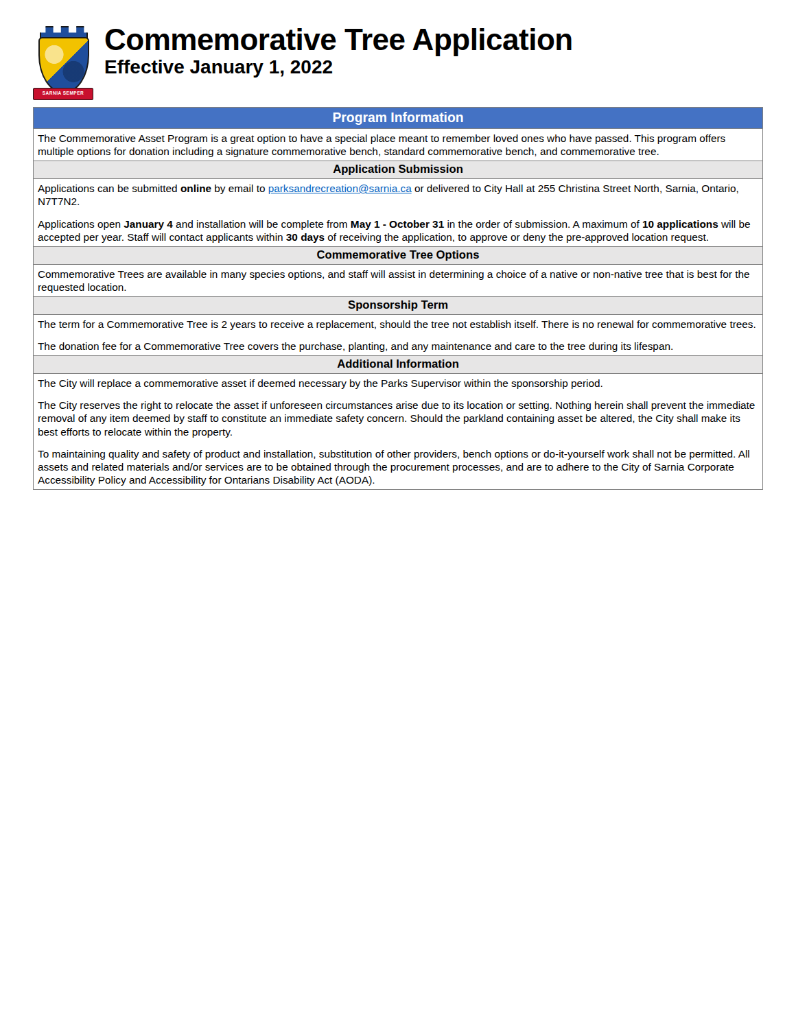Sarnia Semper
Commemorative Tree Application
Effective January 1, 2022
| Program Information |
| The Commemorative Asset Program is a great option to have a special place meant to remember loved ones who have passed. This program offers multiple options for donation including a signature commemorative bench, standard commemorative bench, and commemorative tree. |
| Application Submission |
| Applications can be submitted online by email to parksandrecreation@sarnia.ca or delivered to City Hall at 255 Christina Street North, Sarnia, Ontario, N7T7N2. Applications open January 4 and installation will be complete from May 1 - October 31 in the order of submission. A maximum of 10 applications will be accepted per year. Staff will contact applicants within 30 days of receiving the application, to approve or deny the pre-approved location request. |
| Commemorative Tree Options |
| Commemorative Trees are available in many species options, and staff will assist in determining a choice of a native or non-native tree that is best for the requested location. |
| Sponsorship Term |
| The term for a Commemorative Tree is 2 years to receive a replacement, should the tree not establish itself. There is no renewal for commemorative trees. The donation fee for a Commemorative Tree covers the purchase, planting, and any maintenance and care to the tree during its lifespan. |
| Additional Information |
| The City will replace a commemorative asset if deemed necessary by the Parks Supervisor within the sponsorship period. The City reserves the right to relocate the asset if unforeseen circumstances arise due to its location or setting. Nothing herein shall prevent the immediate removal of any item deemed by staff to constitute an immediate safety concern. Should the parkland containing asset be altered, the City shall make its best efforts to relocate within the property. To maintaining quality and safety of product and installation, substitution of other providers, bench options or do-it-yourself work shall not be permitted. All assets and related materials and/or services are to be obtained through the procurement processes, and are to adhere to the City of Sarnia Corporate Accessibility Policy and Accessibility for Ontarians Disability Act (AODA). |